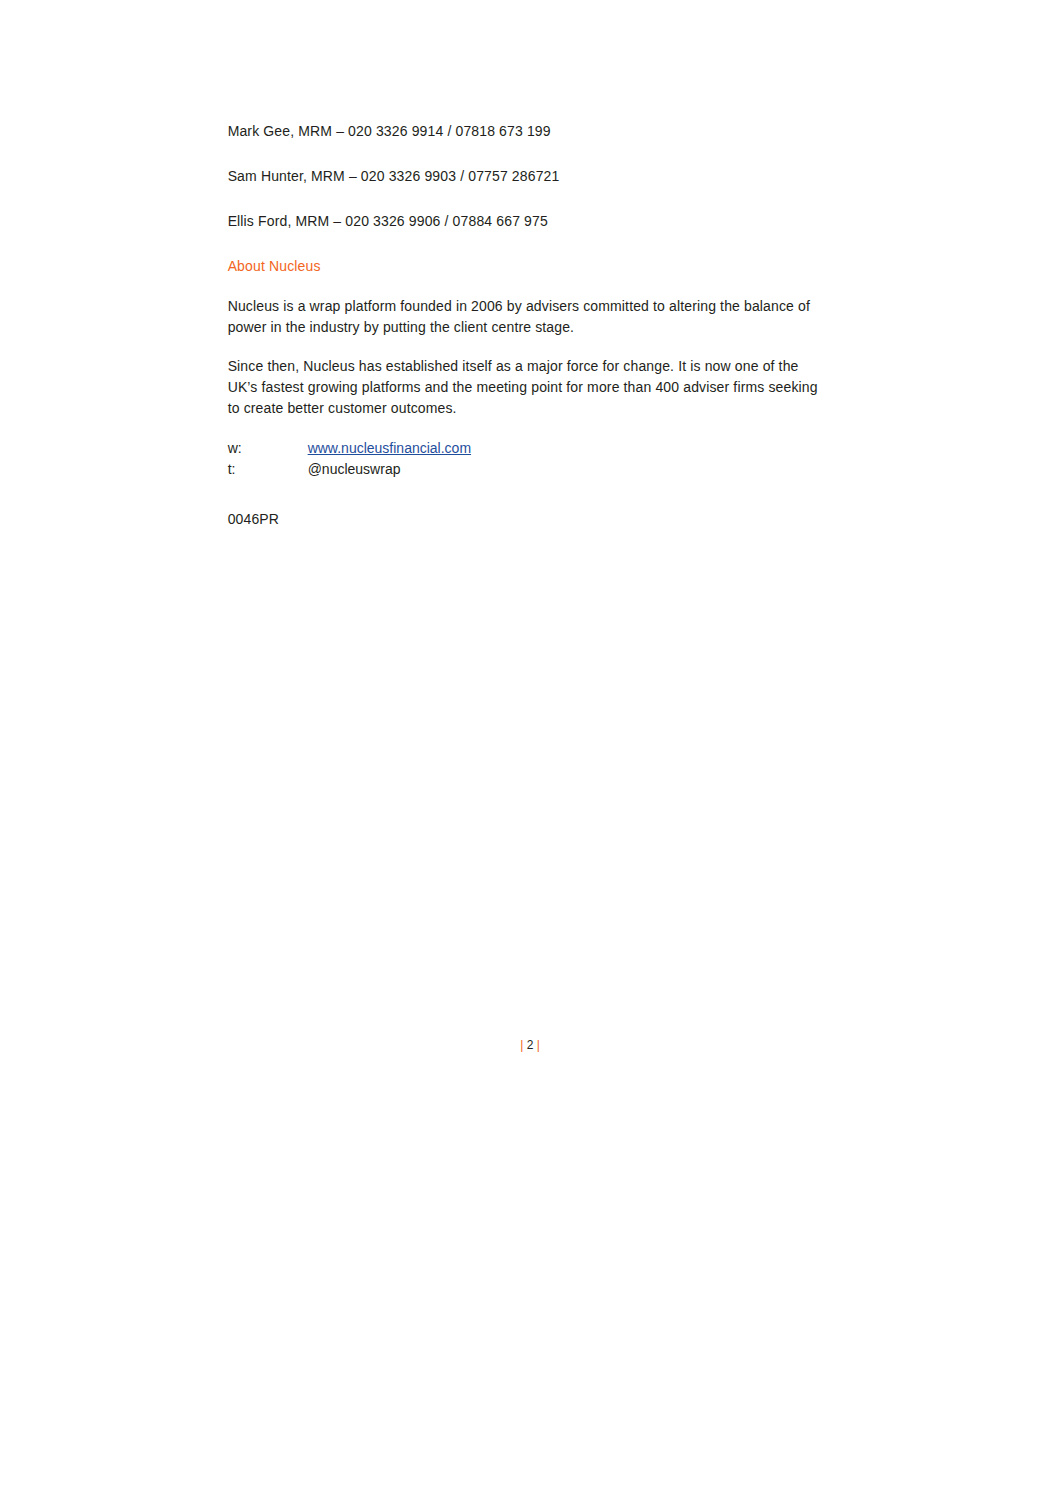Mark Gee, MRM – 020 3326 9914 / 07818 673 199
Sam Hunter, MRM – 020 3326 9903 / 07757 286721
Ellis Ford, MRM – 020 3326 9906 / 07884 667 975
About Nucleus
Nucleus is a wrap platform founded in 2006 by advisers committed to altering the balance of power in the industry by putting the client centre stage.
Since then, Nucleus has established itself as a major force for change. It is now one of the UK’s fastest growing platforms and the meeting point for more than 400 adviser firms seeking to create better customer outcomes.
w: www.nucleusfinancial.com
t: @nucleuswrap
0046PR
| 2 |